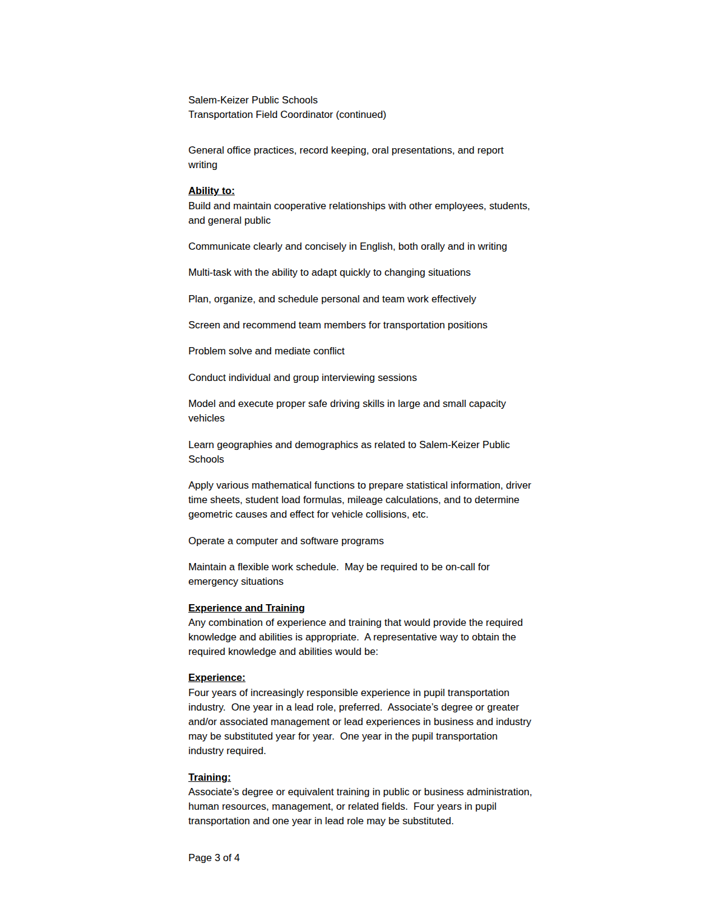Salem-Keizer Public Schools
Transportation Field Coordinator (continued)
General office practices, record keeping, oral presentations, and report writing
Ability to:
Build and maintain cooperative relationships with other employees, students, and general public
Communicate clearly and concisely in English, both orally and in writing
Multi-task with the ability to adapt quickly to changing situations
Plan, organize, and schedule personal and team work effectively
Screen and recommend team members for transportation positions
Problem solve and mediate conflict
Conduct individual and group interviewing sessions
Model and execute proper safe driving skills in large and small capacity vehicles
Learn geographies and demographics as related to Salem-Keizer Public Schools
Apply various mathematical functions to prepare statistical information, driver time sheets, student load formulas, mileage calculations, and to determine geometric causes and effect for vehicle collisions, etc.
Operate a computer and software programs
Maintain a flexible work schedule. May be required to be on-call for emergency situations
Experience and Training
Any combination of experience and training that would provide the required knowledge and abilities is appropriate. A representative way to obtain the required knowledge and abilities would be:
Experience:
Four years of increasingly responsible experience in pupil transportation industry. One year in a lead role, preferred. Associate’s degree or greater and/or associated management or lead experiences in business and industry may be substituted year for year. One year in the pupil transportation industry required.
Training:
Associate’s degree or equivalent training in public or business administration, human resources, management, or related fields. Four years in pupil transportation and one year in lead role may be substituted.
Page 3 of 4